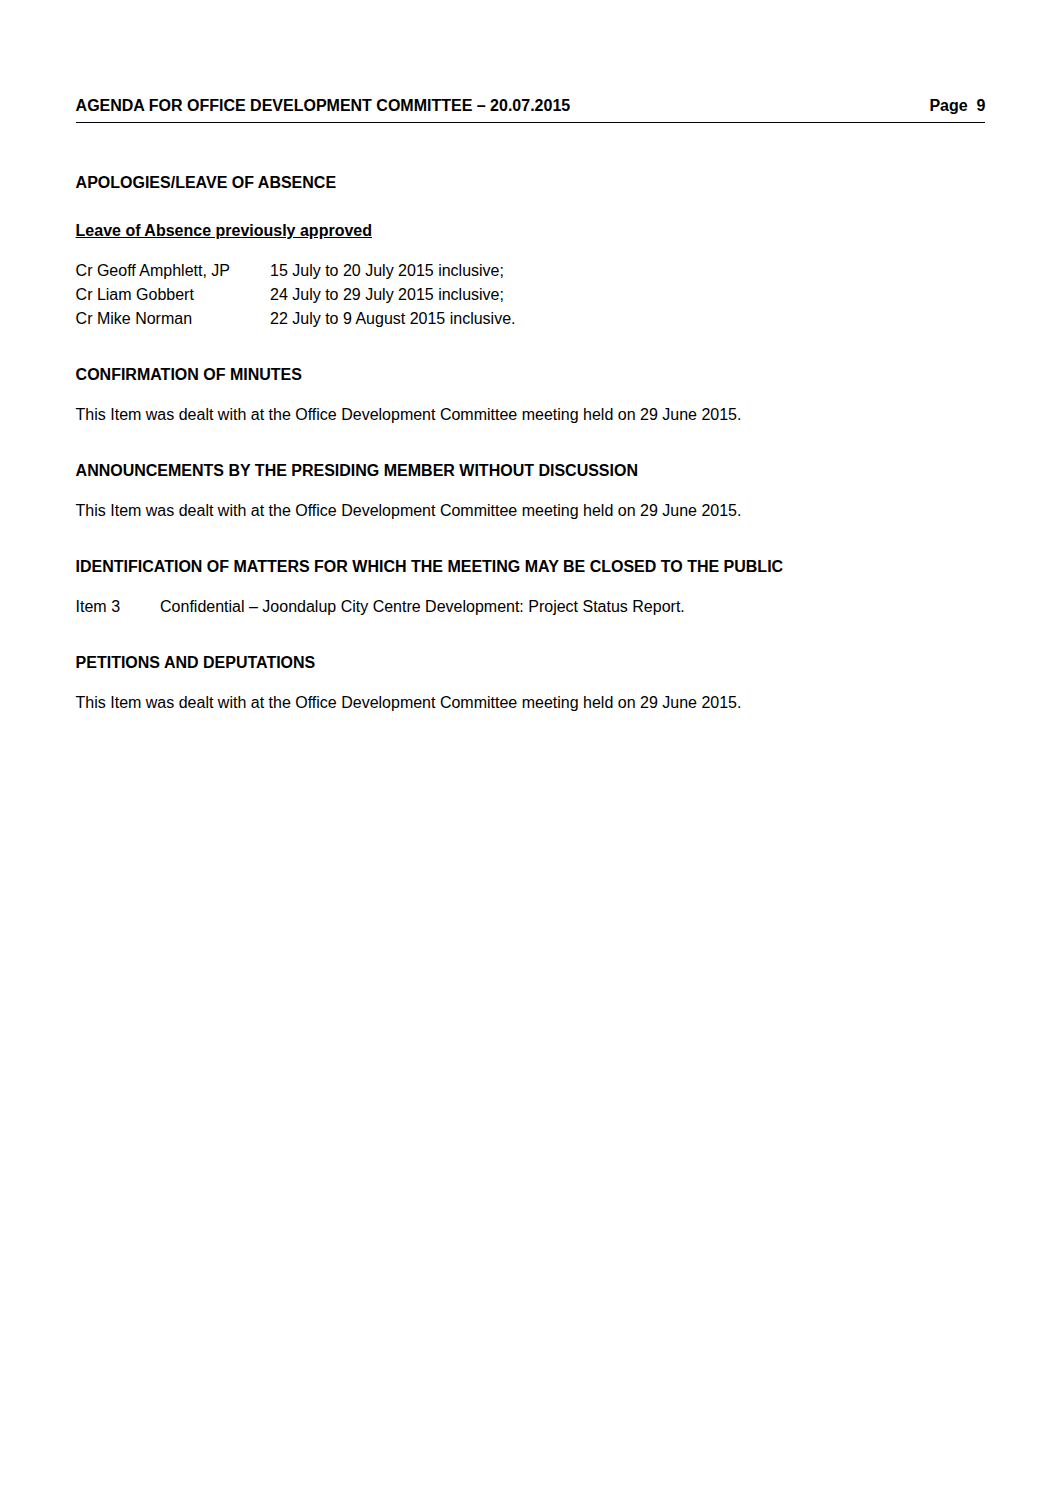Agenda for Office Development Committee – 20.07.2015 Page 9
Apologies/Leave of Absence
Leave of Absence previously approved
| Cr Geoff Amphlett, JP | 15 July to 20 July 2015 inclusive; |
| Cr Liam Gobbert | 24 July to 29 July 2015 inclusive; |
| Cr Mike Norman | 22 July to 9 August 2015 inclusive. |
Confirmation of Minutes
This Item was dealt with at the Office Development Committee meeting held on 29 June 2015.
Announcements by the Presiding Member without Discussion
This Item was dealt with at the Office Development Committee meeting held on 29 June 2015.
Identification of Matters for which the Meeting may be Closed to the Public
Item 3 Confidential – Joondalup City Centre Development: Project Status Report.
Petitions and Deputations
This Item was dealt with at the Office Development Committee meeting held on 29 June 2015.